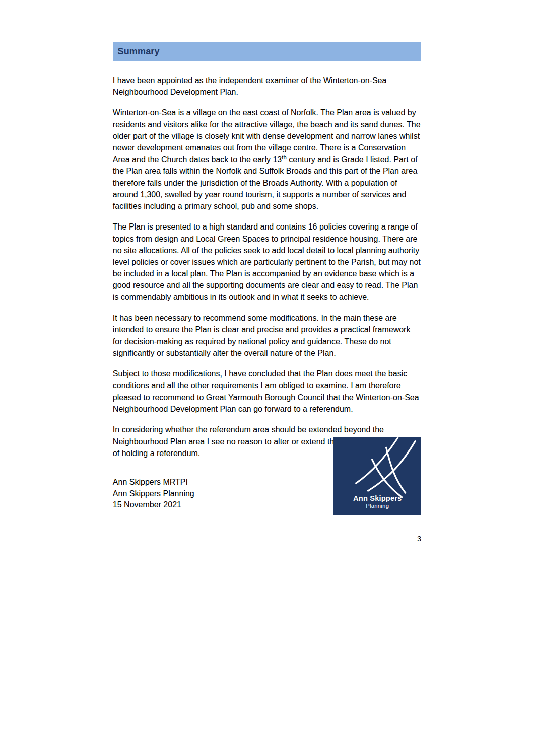Summary
I have been appointed as the independent examiner of the Winterton-on-Sea Neighbourhood Development Plan.
Winterton-on-Sea is a village on the east coast of Norfolk. The Plan area is valued by residents and visitors alike for the attractive village, the beach and its sand dunes. The older part of the village is closely knit with dense development and narrow lanes whilst newer development emanates out from the village centre. There is a Conservation Area and the Church dates back to the early 13th century and is Grade I listed. Part of the Plan area falls within the Norfolk and Suffolk Broads and this part of the Plan area therefore falls under the jurisdiction of the Broads Authority. With a population of around 1,300, swelled by year round tourism, it supports a number of services and facilities including a primary school, pub and some shops.
The Plan is presented to a high standard and contains 16 policies covering a range of topics from design and Local Green Spaces to principal residence housing. There are no site allocations. All of the policies seek to add local detail to local planning authority level policies or cover issues which are particularly pertinent to the Parish, but may not be included in a local plan. The Plan is accompanied by an evidence base which is a good resource and all the supporting documents are clear and easy to read. The Plan is commendably ambitious in its outlook and in what it seeks to achieve.
It has been necessary to recommend some modifications. In the main these are intended to ensure the Plan is clear and precise and provides a practical framework for decision-making as required by national policy and guidance. These do not significantly or substantially alter the overall nature of the Plan.
Subject to those modifications, I have concluded that the Plan does meet the basic conditions and all the other requirements I am obliged to examine. I am therefore pleased to recommend to Great Yarmouth Borough Council that the Winterton-on-Sea Neighbourhood Development Plan can go forward to a referendum.
In considering whether the referendum area should be extended beyond the Neighbourhood Plan area I see no reason to alter or extend this area for the purpose of holding a referendum.
Ann Skippers MRTPI
Ann Skippers Planning
15 November 2021
Ann Skippers Planning
3